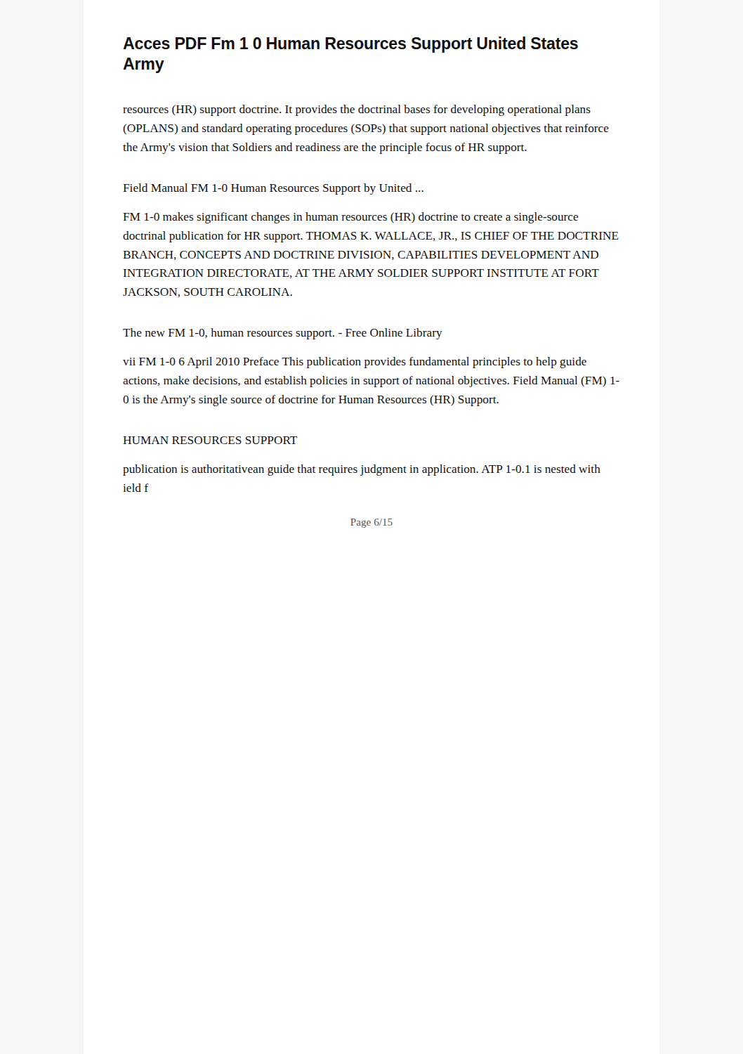Acces PDF Fm 1 0 Human Resources Support United States Army
resources (HR) support doctrine. It provides the doctrinal bases for developing operational plans (OPLANS) and standard operating procedures (SOPs) that support national objectives that reinforce the Army's vision that Soldiers and readiness are the principle focus of HR support.
Field Manual FM 1-0 Human Resources Support by United ...
FM 1-0 makes significant changes in human resources (HR) doctrine to create a single-source doctrinal publication for HR support. THOMAS K. WALLACE, JR., IS CHIEF OF THE DOCTRINE BRANCH, CONCEPTS AND DOCTRINE DIVISION, CAPABILITIES DEVELOPMENT AND INTEGRATION DIRECTORATE, AT THE ARMY SOLDIER SUPPORT INSTITUTE AT FORT JACKSON, SOUTH CAROLINA.
The new FM 1-0, human resources support. - Free Online Library
vii FM 1-0 6 April 2010 Preface This publication provides fundamental principles to help guide actions, make decisions, and establish policies in support of national objectives. Field Manual (FM) 1-0 is the Army's single source of doctrine for Human Resources (HR) Support.
HUMAN RESOURCES SUPPORT
publication is authoritativean guide that requires judgment in application. ATP 1-0.1 is nested with ield f
Page 6/15